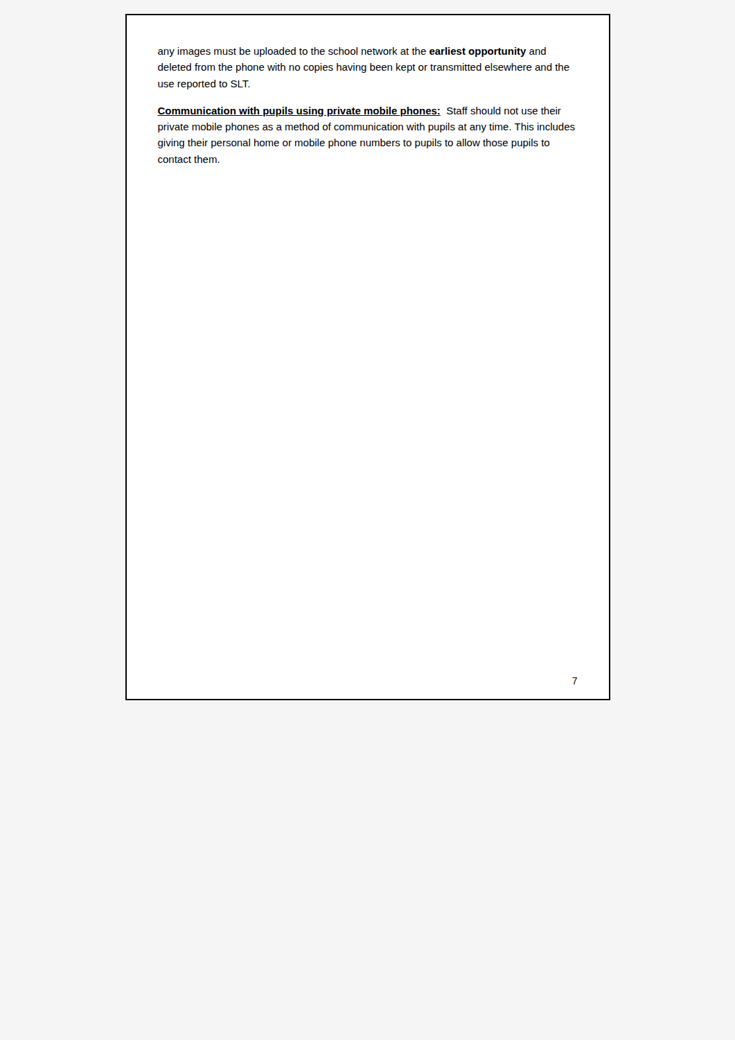any images must be uploaded to the school network at the earliest opportunity and deleted from the phone with no copies having been kept or transmitted elsewhere and the use reported to SLT.
Communication with pupils using private mobile phones: Staff should not use their private mobile phones as a method of communication with pupils at any time. This includes giving their personal home or mobile phone numbers to pupils to allow those pupils to contact them.
7